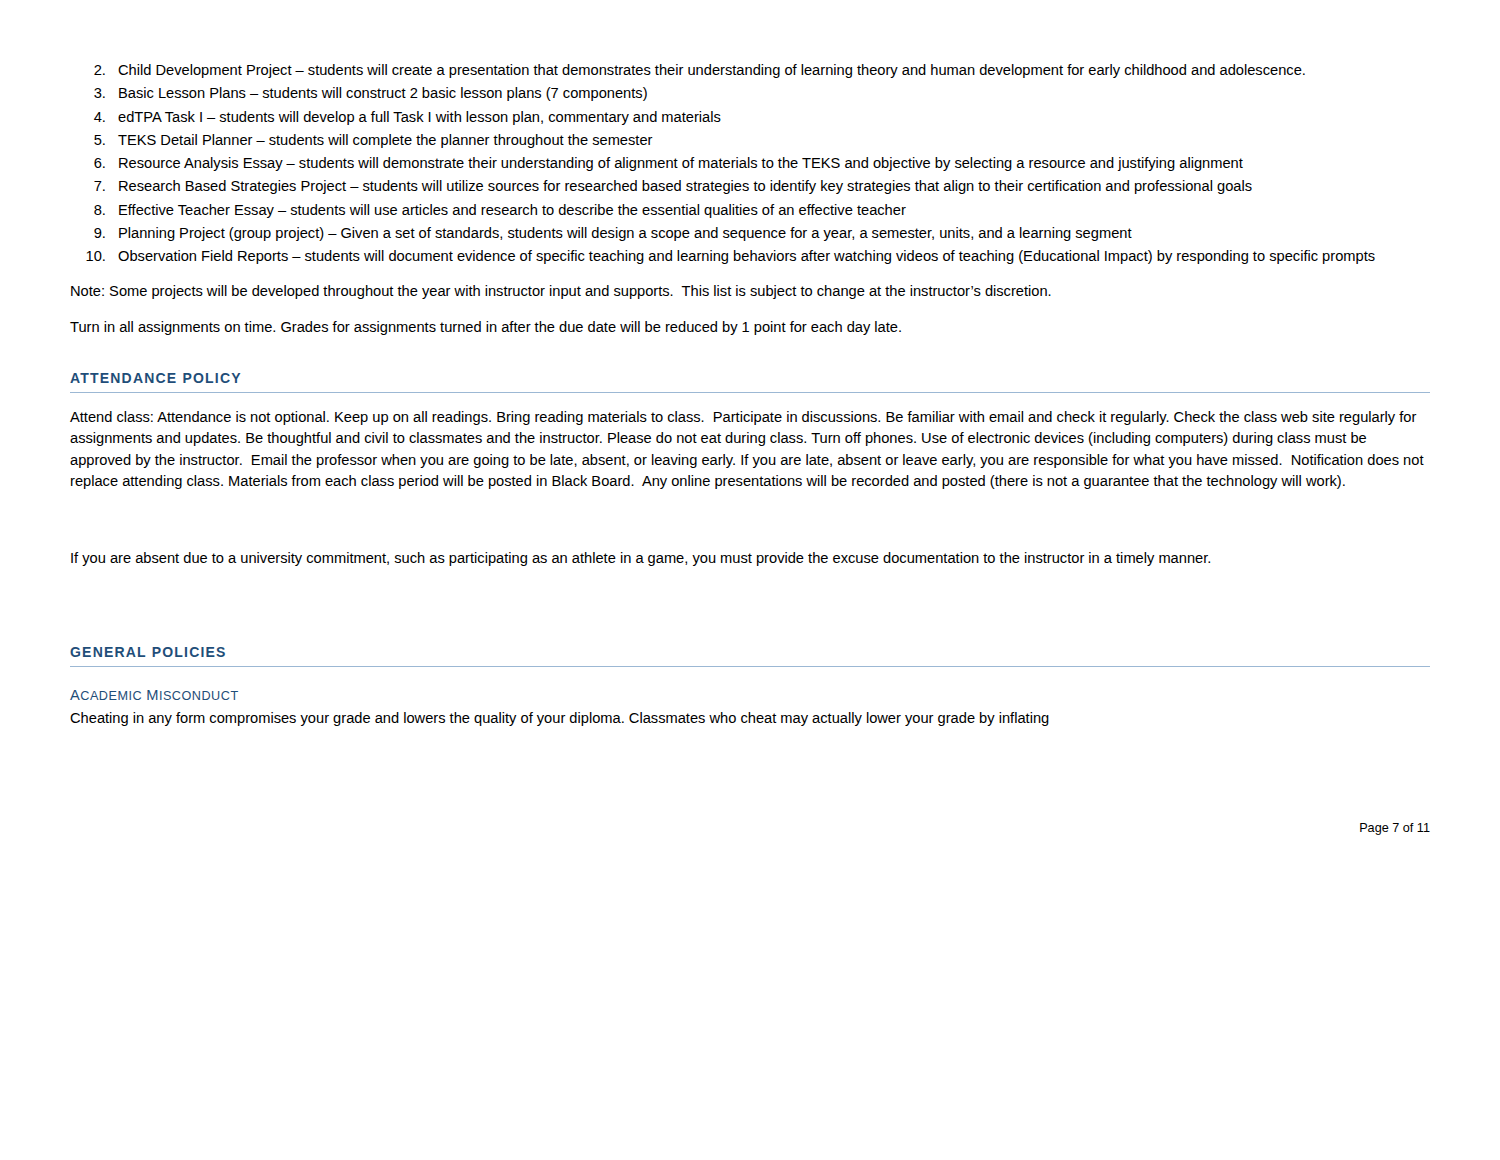Child Development Project – students will create a presentation that demonstrates their understanding of learning theory and human development for early childhood and adolescence.
Basic Lesson Plans – students will construct 2 basic lesson plans (7 components)
edTPA Task I – students will develop a full Task I with lesson plan, commentary and materials
TEKS Detail Planner – students will complete the planner throughout the semester
Resource Analysis Essay – students will demonstrate their understanding of alignment of materials to the TEKS and objective by selecting a resource and justifying alignment
Research Based Strategies Project – students will utilize sources for researched based strategies to identify key strategies that align to their certification and professional goals
Effective Teacher Essay – students will use articles and research to describe the essential qualities of an effective teacher
Planning Project (group project) – Given a set of standards, students will design a scope and sequence for a year, a semester, units, and a learning segment
Observation Field Reports – students will document evidence of specific teaching and learning behaviors after watching videos of teaching (Educational Impact) by responding to specific prompts
Note: Some projects will be developed throughout the year with instructor input and supports. This list is subject to change at the instructor’s discretion.
Turn in all assignments on time. Grades for assignments turned in after the due date will be reduced by 1 point for each day late.
Attendance Policy
Attend class: Attendance is not optional. Keep up on all readings. Bring reading materials to class. Participate in discussions. Be familiar with email and check it regularly. Check the class web site regularly for assignments and updates. Be thoughtful and civil to classmates and the instructor. Please do not eat during class. Turn off phones. Use of electronic devices (including computers) during class must be approved by the instructor. Email the professor when you are going to be late, absent, or leaving early. If you are late, absent or leave early, you are responsible for what you have missed. Notification does not replace attending class. Materials from each class period will be posted in Black Board. Any online presentations will be recorded and posted (there is not a guarantee that the technology will work).
If you are absent due to a university commitment, such as participating as an athlete in a game, you must provide the excuse documentation to the instructor in a timely manner.
General Policies
Academic Misconduct
Cheating in any form compromises your grade and lowers the quality of your diploma. Classmates who cheat may actually lower your grade by inflating
Page 7 of 11